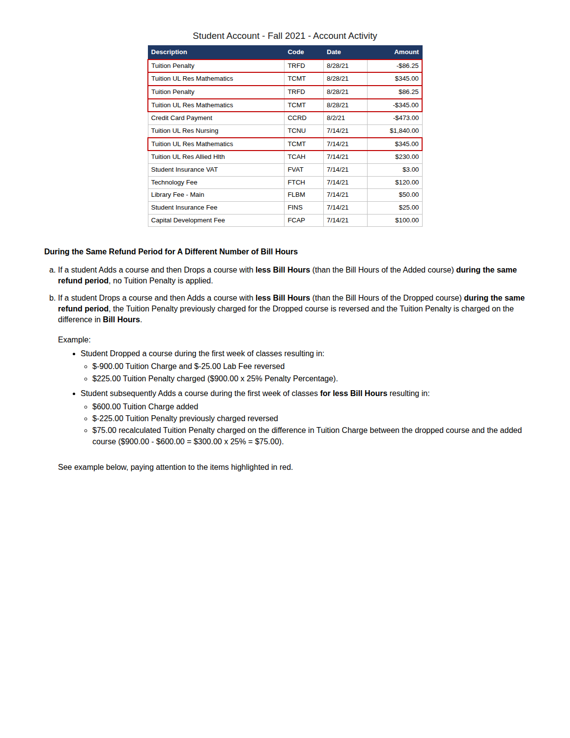Student Account - Fall 2021 - Account Activity
| Description | Code | Date | Amount |
| --- | --- | --- | --- |
| Tuition Penalty | TRFD | 8/28/21 | -$86.25 |
| Tuition UL Res Mathematics | TCMT | 8/28/21 | $345.00 |
| Tuition Penalty | TRFD | 8/28/21 | $86.25 |
| Tuition UL Res Mathematics | TCMT | 8/28/21 | -$345.00 |
| Credit Card Payment | CCRD | 8/2/21 | -$473.00 |
| Tuition UL Res Nursing | TCNU | 7/14/21 | $1,840.00 |
| Tuition UL Res Mathematics | TCMT | 7/14/21 | $345.00 |
| Tuition UL Res Allied Hlth | TCAH | 7/14/21 | $230.00 |
| Student Insurance VAT | FVAT | 7/14/21 | $3.00 |
| Technology Fee | FTCH | 7/14/21 | $120.00 |
| Library Fee - Main | FLBM | 7/14/21 | $50.00 |
| Student Insurance Fee | FINS | 7/14/21 | $25.00 |
| Capital Development Fee | FCAP | 7/14/21 | $100.00 |
During the Same Refund Period for A Different Number of Bill Hours
If a student Adds a course and then Drops a course with less Bill Hours (than the Bill Hours of the Added course) during the same refund period, no Tuition Penalty is applied.
If a student Drops a course and then Adds a course with less Bill Hours (than the Bill Hours of the Dropped course) during the same refund period, the Tuition Penalty previously charged for the Dropped course is reversed and the Tuition Penalty is charged on the difference in Bill Hours.
Example:
Student Dropped a course during the first week of classes resulting in:
$-900.00 Tuition Charge and $-25.00 Lab Fee reversed
$225.00 Tuition Penalty charged ($900.00 x 25% Penalty Percentage).
Student subsequently Adds a course during the first week of classes for less Bill Hours resulting in:
$600.00 Tuition Charge added
$-225.00 Tuition Penalty previously charged reversed
$75.00 recalculated Tuition Penalty charged on the difference in Tuition Charge between the dropped course and the added course ($900.00 - $600.00 = $300.00 x 25% = $75.00).
See example below, paying attention to the items highlighted in red.